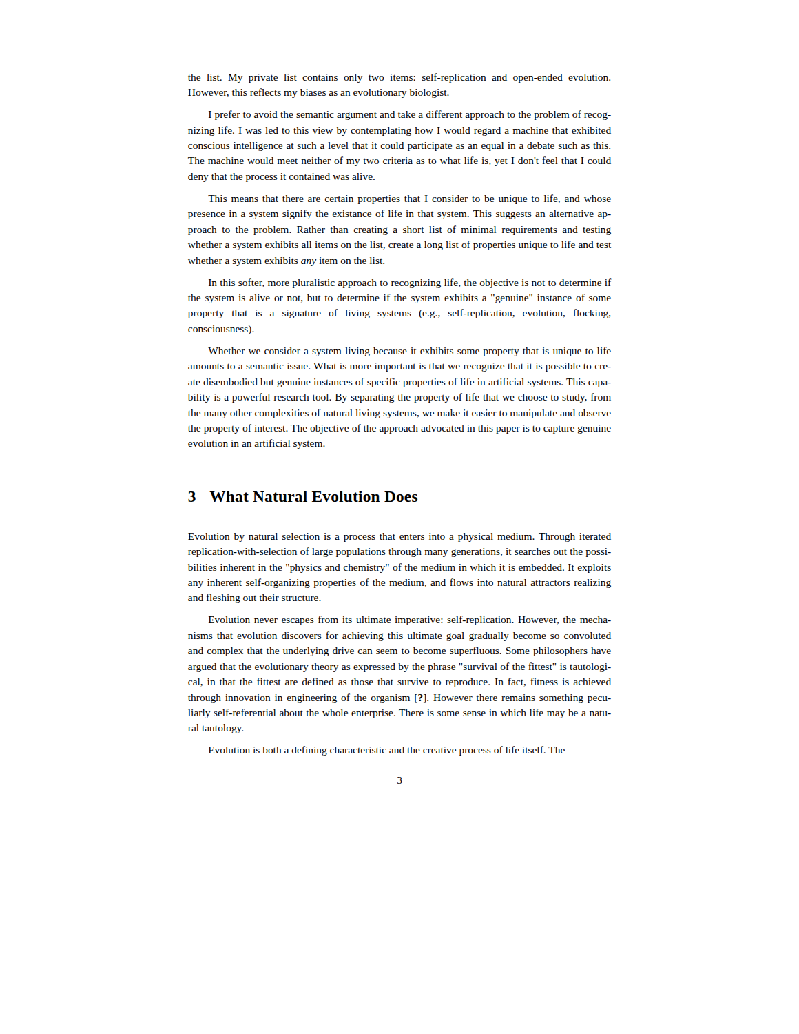the list. My private list contains only two items: self-replication and open-ended evolution. However, this reflects my biases as an evolutionary biologist.
I prefer to avoid the semantic argument and take a different approach to the problem of recognizing life. I was led to this view by contemplating how I would regard a machine that exhibited conscious intelligence at such a level that it could participate as an equal in a debate such as this. The machine would meet neither of my two criteria as to what life is, yet I don't feel that I could deny that the process it contained was alive.
This means that there are certain properties that I consider to be unique to life, and whose presence in a system signify the existance of life in that system. This suggests an alternative approach to the problem. Rather than creating a short list of minimal requirements and testing whether a system exhibits all items on the list, create a long list of properties unique to life and test whether a system exhibits any item on the list.
In this softer, more pluralistic approach to recognizing life, the objective is not to determine if the system is alive or not, but to determine if the system exhibits a "genuine" instance of some property that is a signature of living systems (e.g., self-replication, evolution, flocking, consciousness).
Whether we consider a system living because it exhibits some property that is unique to life amounts to a semantic issue. What is more important is that we recognize that it is possible to create disembodied but genuine instances of specific properties of life in artificial systems. This capability is a powerful research tool. By separating the property of life that we choose to study, from the many other complexities of natural living systems, we make it easier to manipulate and observe the property of interest. The objective of the approach advocated in this paper is to capture genuine evolution in an artificial system.
3 What Natural Evolution Does
Evolution by natural selection is a process that enters into a physical medium. Through iterated replication-with-selection of large populations through many generations, it searches out the possibilities inherent in the "physics and chemistry" of the medium in which it is embedded. It exploits any inherent self-organizing properties of the medium, and flows into natural attractors realizing and fleshing out their structure.
Evolution never escapes from its ultimate imperative: self-replication. However, the mechanisms that evolution discovers for achieving this ultimate goal gradually become so convoluted and complex that the underlying drive can seem to become superfluous. Some philosophers have argued that the evolutionary theory as expressed by the phrase "survival of the fittest" is tautological, in that the fittest are defined as those that survive to reproduce. In fact, fitness is achieved through innovation in engineering of the organism [?]. However there remains something peculiarly self-referential about the whole enterprise. There is some sense in which life may be a natural tautology.
Evolution is both a defining characteristic and the creative process of life itself. The
3